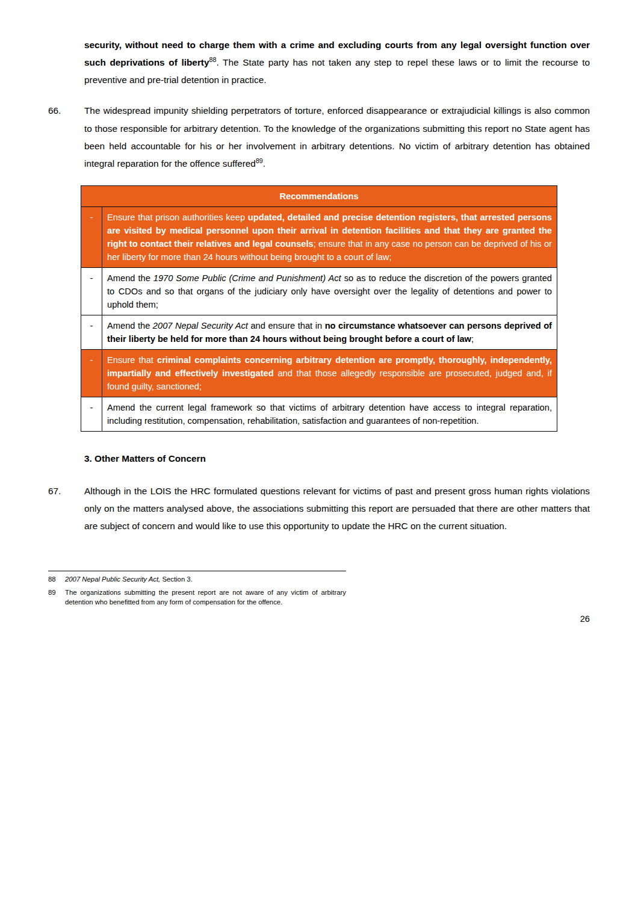security, without need to charge them with a crime and excluding courts from any legal oversight function over such deprivations of liberty88. The State party has not taken any step to repel these laws or to limit the recourse to preventive and pre-trial detention in practice.
66.
The widespread impunity shielding perpetrators of torture, enforced disappearance or extrajudicial killings is also common to those responsible for arbitrary detention. To the knowledge of the organizations submitting this report no State agent has been held accountable for his or her involvement in arbitrary detentions. No victim of arbitrary detention has obtained integral reparation for the offence suffered89.
| Recommendations |
| --- |
| - | Ensure that prison authorities keep updated, detailed and precise detention registers, that arrested persons are visited by medical personnel upon their arrival in detention facilities and that they are granted the right to contact their relatives and legal counsels ; ensure that in any case no person can be deprived of his or her liberty for more than 24 hours without being brought to a court of law; |
| - | Amend the 1970 Some Public (Crime and Punishment) Act so as to reduce the discretion of the powers granted to CDOs and so that organs of the judiciary only have oversight over the legality of detentions and power to uphold them; |
| - | Amend the 2007 Nepal Security Act and ensure that in no circumstance whatsoever can persons deprived of their liberty be held for more than 24 hours without being brought before a court of law ; |
| - | Ensure that criminal complaints concerning arbitrary detention are promptly, thoroughly, independently, impartially and effectively investigated and that those allegedly responsible are prosecuted, judged and, if found guilty, sanctioned; |
| - | Amend the current legal framework so that victims of arbitrary detention have access to integral reparation, including restitution, compensation, rehabilitation, satisfaction and guarantees of non-repetition. |
3. Other Matters of Concern
67.
Although in the LOIS the HRC formulated questions relevant for victims of past and present gross human rights violations only on the matters analysed above, the associations submitting this report are persuaded that there are other matters that are subject of concern and would like to use this opportunity to update the HRC on the current situation.
88
2007 Nepal Public Security Act, Section 3.
89
The organizations submitting the present report are not aware of any victim of arbitrary detention who benefitted from any form of compensation for the offence.
26